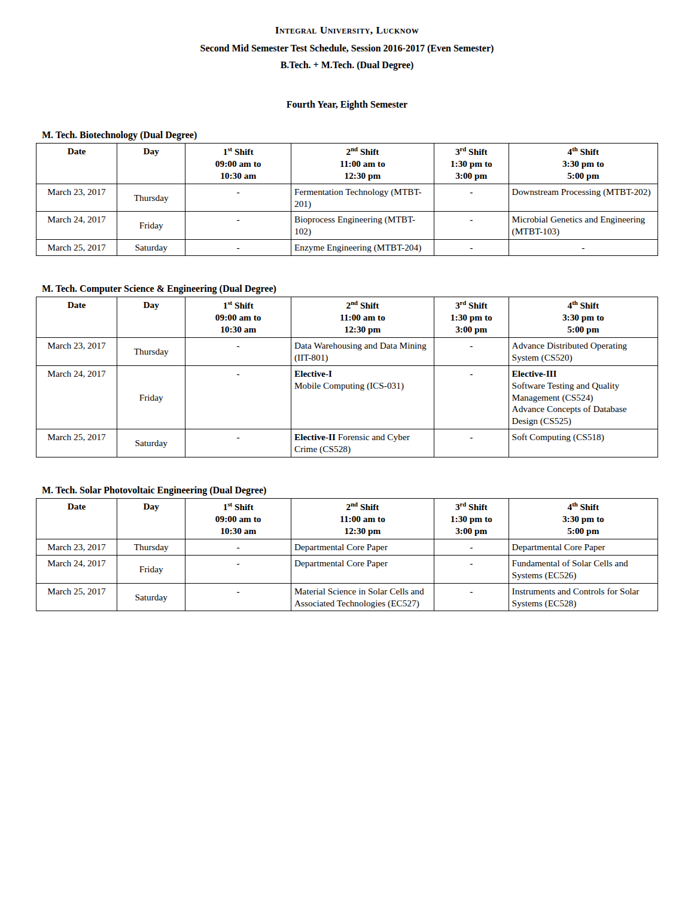Integral University, Lucknow
Second Mid Semester Test Schedule, Session 2016-2017 (Even Semester)
B.Tech. + M.Tech. (Dual Degree)
Fourth Year, Eighth Semester
M. Tech. Biotechnology (Dual Degree)
| Date | Day | 1 st Shift 09:00 am to 10:30 am | 2 nd Shift 11:00 am to 12:30 pm | 3 rd Shift 1:30 pm to 3:00 pm | 4 th Shift 3:30 pm to 5:00 pm |
| --- | --- | --- | --- | --- | --- |
| March 23, 2017 | Thursday | - | Fermentation Technology (MTBT-201) | - | Downstream Processing (MTBT-202) |
| March 24, 2017 | Friday | - | Bioprocess Engineering (MTBT-102) | - | Microbial Genetics and Engineering (MTBT-103) |
| March 25, 2017 | Saturday | - | Enzyme Engineering (MTBT-204) | - | - |
M. Tech. Computer Science & Engineering (Dual Degree)
| Date | Day | 1 st Shift 09:00 am to 10:30 am | 2 nd Shift 11:00 am to 12:30 pm | 3 rd Shift 1:30 pm to 3:00 pm | 4 th Shift 3:30 pm to 5:00 pm |
| --- | --- | --- | --- | --- | --- |
| March 23, 2017 | Thursday | - | Data Warehousing and Data Mining (IIT-801) | - | Advance Distributed Operating System (CS520) |
| March 24, 2017 | Friday | - | Elective-I Mobile Computing (ICS-031) | - | Elective-III Software Testing and Quality Management (CS524) Advance Concepts of Database Design (CS525) |
| March 25, 2017 | Saturday | - | Elective-II Forensic and Cyber Crime (CS528) | - | Soft Computing (CS518) |
M. Tech. Solar Photovoltaic Engineering (Dual Degree)
| Date | Day | 1 st Shift 09:00 am to 10:30 am | 2 nd Shift 11:00 am to 12:30 pm | 3 rd Shift 1:30 pm to 3:00 pm | 4 th Shift 3:30 pm to 5:00 pm |
| --- | --- | --- | --- | --- | --- |
| March 23, 2017 | Thursday | - | Departmental Core Paper | - | Departmental Core Paper |
| March 24, 2017 | Friday | - | Departmental Core Paper | - | Fundamental of Solar Cells and Systems (EC526) |
| March 25, 2017 | Saturday | - | Material Science in Solar Cells and Associated Technologies (EC527) | - | Instruments and Controls for Solar Systems (EC528) |